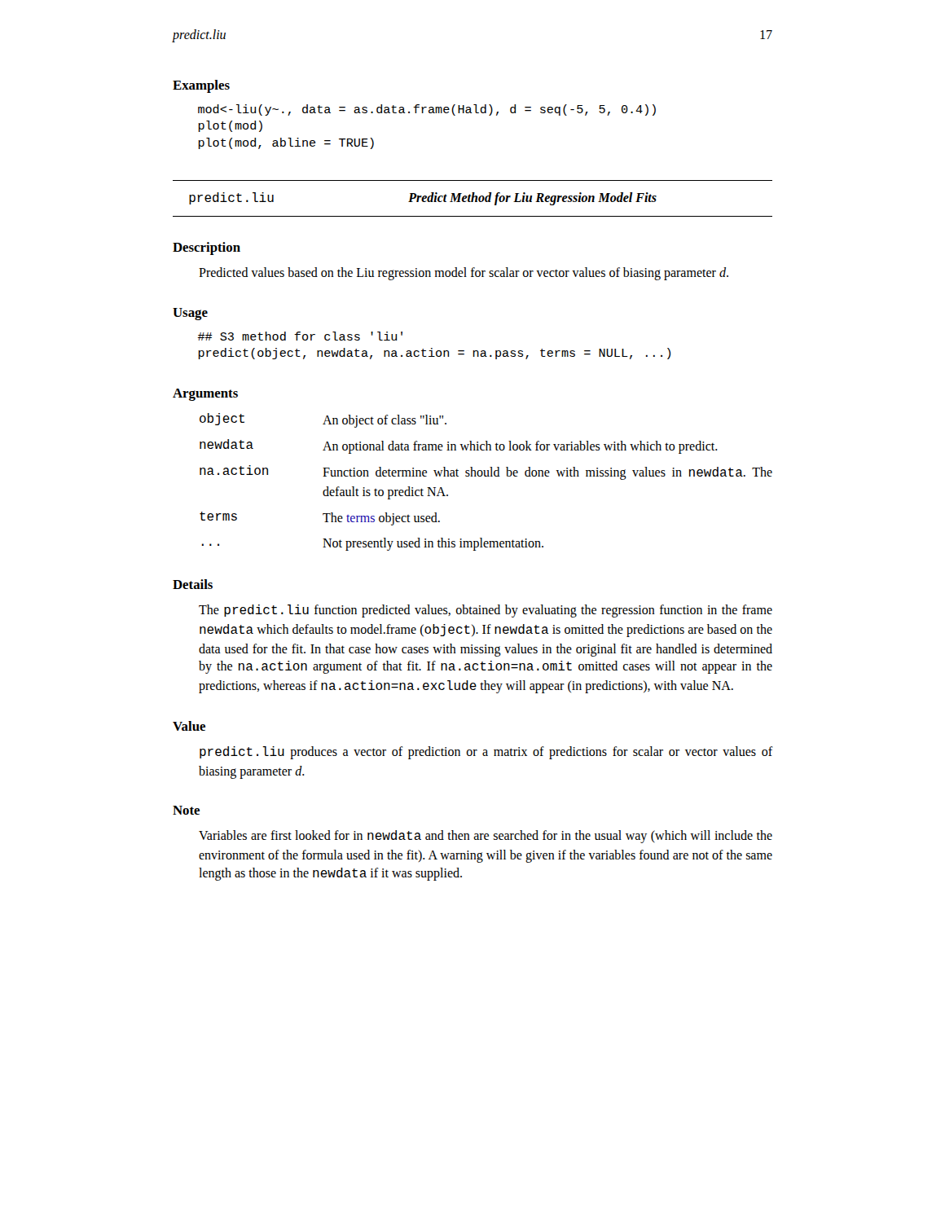predict.liu 17
Examples
mod<-liu(y~., data = as.data.frame(Hald), d = seq(-5, 5, 0.4))
plot(mod)
plot(mod, abline = TRUE)
predict.liu Predict Method for Liu Regression Model Fits
Description
Predicted values based on the Liu regression model for scalar or vector values of biasing parameter d.
Usage
## S3 method for class 'liu'
predict(object, newdata, na.action = na.pass, terms = NULL, ...)
Arguments
object
An object of class "liu".
newdata
An optional data frame in which to look for variables with which to predict.
na.action
Function determine what should be done with missing values in newdata. The default is to predict NA.
terms
The terms object used.
...
Not presently used in this implementation.
Details
The predict.liu function predicted values, obtained by evaluating the regression function in the frame newdata which defaults to model.frame (object). If newdata is omitted the predictions are based on the data used for the fit. In that case how cases with missing values in the original fit are handled is determined by the na.action argument of that fit. If na.action=na.omit omitted cases will not appear in the predictions, whereas if na.action=na.exclude they will appear (in predictions), with value NA.
Value
predict.liu produces a vector of prediction or a matrix of predictions for scalar or vector values of biasing parameter d.
Note
Variables are first looked for in newdata and then are searched for in the usual way (which will include the environment of the formula used in the fit). A warning will be given if the variables found are not of the same length as those in the newdata if it was supplied.